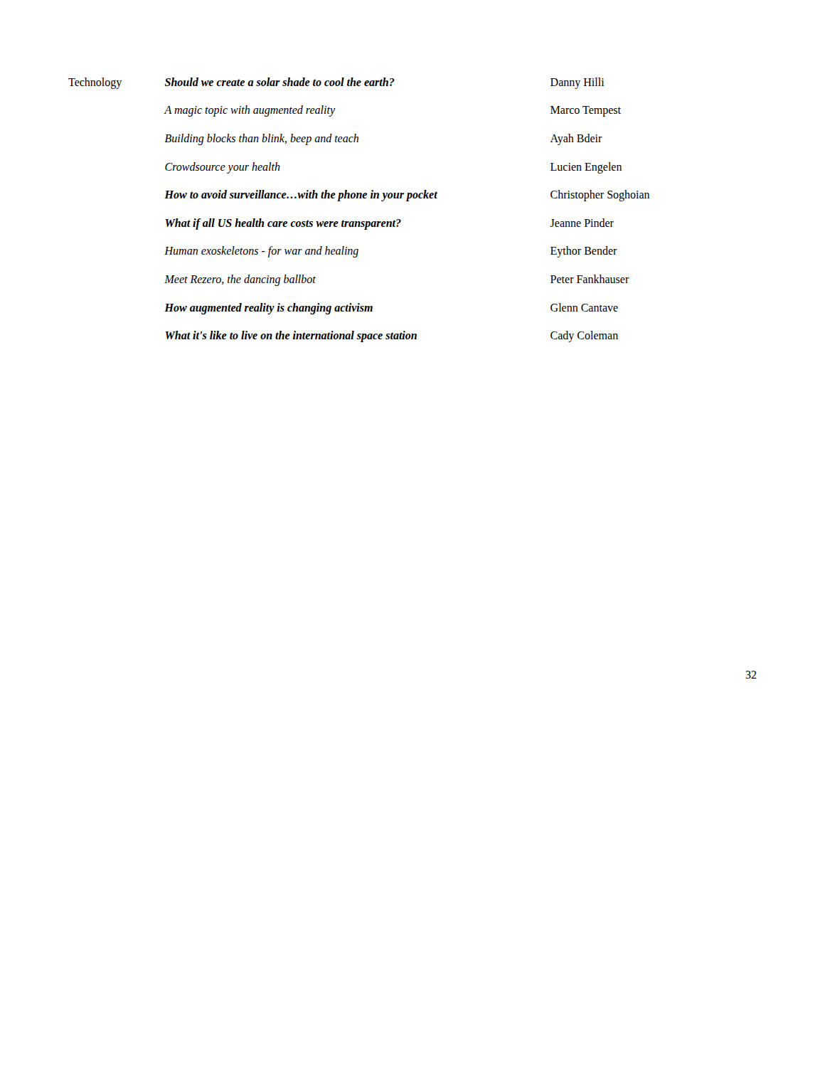| Technology | Should we create a solar shade to cool the earth? | Danny Hilli |
| | A magic topic with augmented reality | Marco Tempest |
| | Building blocks than blink, beep and teach | Ayah Bdeir |
| | Crowdsource your health | Lucien Engelen |
| | How to avoid surveillance…with the phone in your pocket | Christopher Soghoian |
| | What if all US health care costs were transparent? | Jeanne Pinder |
| | Human exoskeletons - for war and healing | Eythor Bender |
| | Meet Rezero, the dancing ballbot | Peter Fankhauser |
| | How augmented reality is changing activism | Glenn Cantave |
| | What it's like to live on the international space station | Cady Coleman |
32